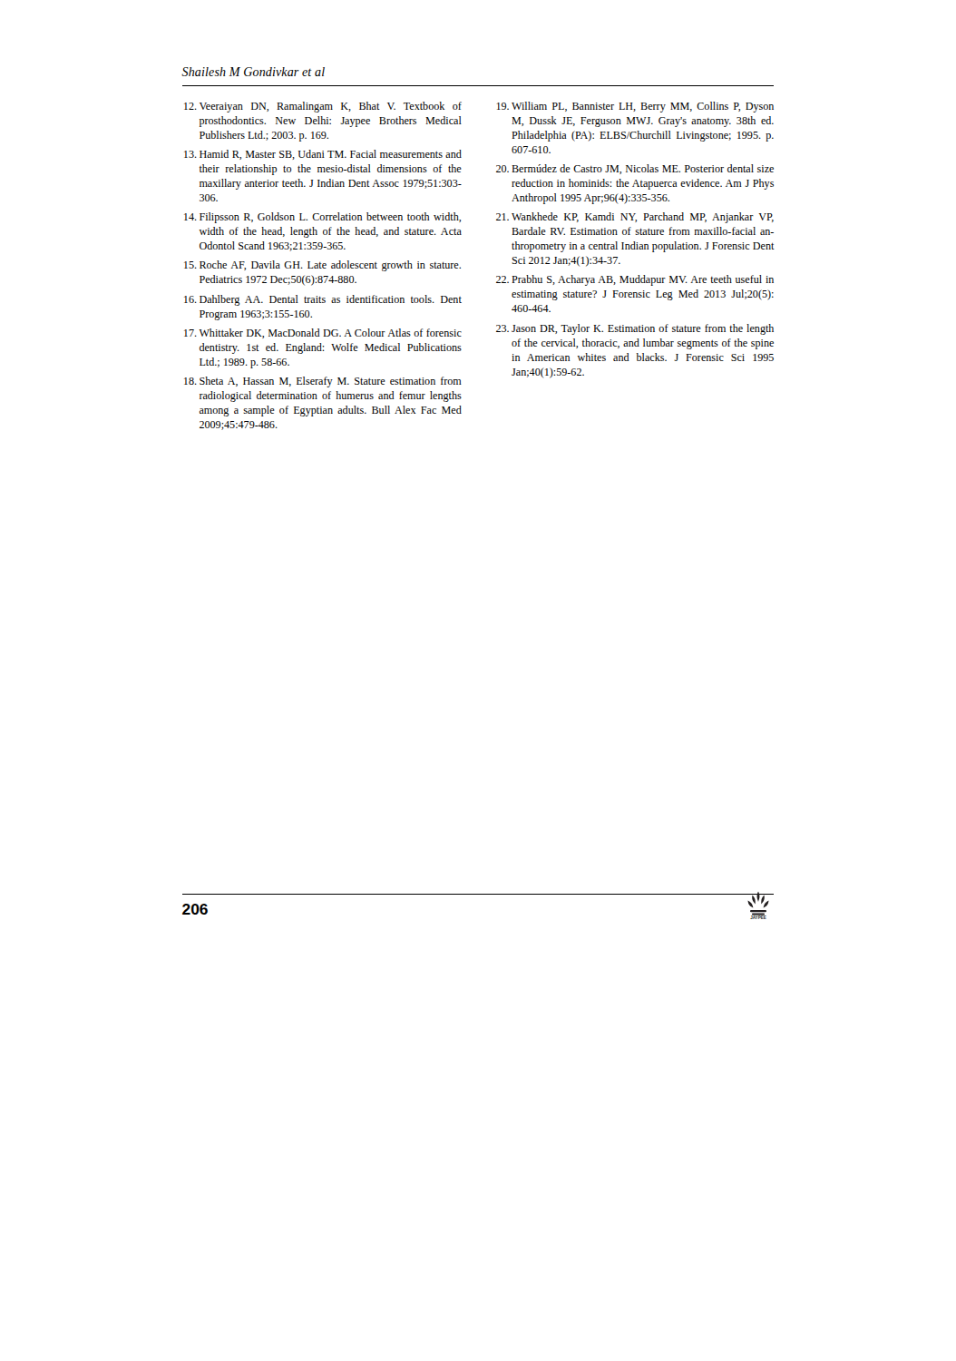Shailesh M Gondivkar et al
Veeraiyan DN, Ramalingam K, Bhat V. Textbook of prosthodontics. New Delhi: Jaypee Brothers Medical Publishers Ltd.; 2003. p. 169.
Hamid R, Master SB, Udani TM. Facial measurements and their relationship to the mesio-distal dimensions of the maxillary anterior teeth. J Indian Dent Assoc 1979;51:303-306.
Filipsson R, Goldson L. Correlation between tooth width, width of the head, length of the head, and stature. Acta Odontol Scand 1963;21:359-365.
Roche AF, Davila GH. Late adolescent growth in stature. Pediatrics 1972 Dec;50(6):874-880.
Dahlberg AA. Dental traits as identification tools. Dent Program 1963;3:155-160.
Whittaker DK, MacDonald DG. A Colour Atlas of forensic dentistry. 1st ed. England: Wolfe Medical Publications Ltd.; 1989. p. 58-66.
Sheta A, Hassan M, Elserafy M. Stature estimation from radiological determination of humerus and femur lengths among a sample of Egyptian adults. Bull Alex Fac Med 2009;45:479-486.
William PL, Bannister LH, Berry MM, Collins P, Dyson M, Dussk JE, Ferguson MWJ. Gray's anatomy. 38th ed. Philadelphia (PA): ELBS/Churchill Livingstone; 1995. p. 607-610.
Bermúdez de Castro JM, Nicolas ME. Posterior dental size reduction in hominids: the Atapuerca evidence. Am J Phys Anthropol 1995 Apr;96(4):335-356.
Wankhede KP, Kamdi NY, Parchand MP, Anjankar VP, Bardale RV. Estimation of stature from maxillo-facial anthropometry in a central Indian population. J Forensic Dent Sci 2012 Jan;4(1):34-37.
Prabhu S, Acharya AB, Muddapur MV. Are teeth useful in estimating stature? J Forensic Leg Med 2013 Jul;20(5): 460-464.
Jason DR, Taylor K. Estimation of stature from the length of the cervical, thoracic, and lumbar segments of the spine in American whites and blacks. J Forensic Sci 1995 Jan;40(1):59-62.
206
JAYPEE